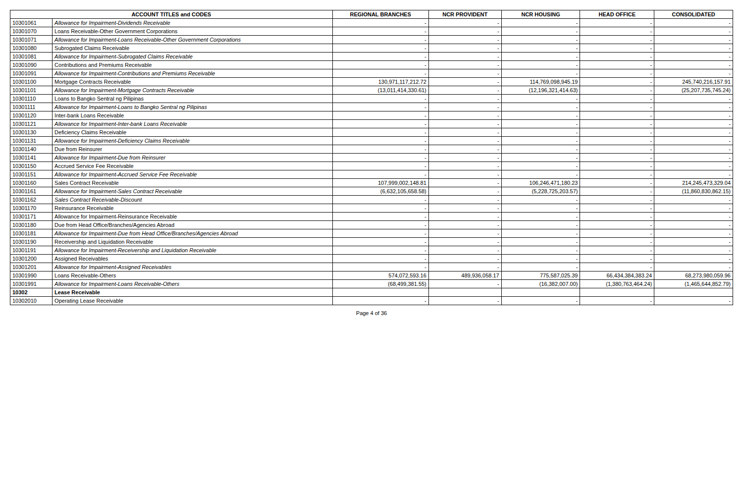| ACCOUNT TITLES and CODES | REGIONAL BRANCHES | NCR PROVIDENT | NCR HOUSING | HEAD OFFICE | CONSOLIDATED |
| --- | --- | --- | --- | --- | --- |
| 10301061 | Allowance for Impairment-Dividends Receivable | - | - | - | - | - |
| 10301070 | Loans Receivable-Other Government Corporations | - | - | - | - | - |
| 10301071 | Allowance for Impairment-Loans Receivable-Other Government Corporations | - | - | - | - | - |
| 10301080 | Subrogated Claims Receivable | - | - | - | - | - |
| 10301081 | Allowance for Impairment-Subrogated Claims Receivable | - | - | - | - | - |
| 10301090 | Contributions and Premiums Receivable | - | - | - | - | - |
| 10301091 | Allowance for Impairment-Contributions and Premiums Receivable | - | - | - | - | - |
| 10301100 | Mortgage Contracts Receivable | 130,971,117,212.72 | - | 114,769,098,945.19 | - | 245,740,216,157.91 |
| 10301101 | Allowance for Impairment-Mortgage Contracts Receivable | (13,011,414,330.61) | - | (12,196,321,414.63) | - | (25,207,735,745.24) |
| 10301110 | Loans to Bangko Sentral ng Pilipinas | - | - | - | - | - |
| 10301111 | Allowance for Impairment-Loans to Bangko Sentral ng Pilipinas | - | - | - | - | - |
| 10301120 | Inter-bank Loans Receivable | - | - | - | - | - |
| 10301121 | Allowance for Impairment-Inter-bank Loans Receivable | - | - | - | - | - |
| 10301130 | Deficiency Claims Receivable | - | - | - | - | - |
| 10301131 | Allowance for Impairment-Deficiency Claims Receivable | - | - | - | - | - |
| 10301140 | Due from Reinsurer | - | - | - | - | - |
| 10301141 | Allowance for Impairment-Due from Reinsurer | - | - | - | - | - |
| 10301150 | Accrued Service Fee Receivable | - | - | - | - | - |
| 10301151 | Allowance for Impairment-Accrued Service Fee Receivable | - | - | - | - | - |
| 10301160 | Sales Contract Receivable | 107,999,002,148.81 | - | 106,246,471,180.23 | - | 214,245,473,329.04 |
| 10301161 | Allowance for Impairment-Sales Contract Receivable | (6,632,105,658.58) | - | (5,228,725,203.57) | - | (11,860,830,862.15) |
| 10301162 | Sales Contract Receivable-Discount | - | - | - | - | - |
| 10301170 | Reinsurance Receivable | - | - | - | - | - |
| 10301171 | Allowance for Impairment-Reinsurance Receivable | - | - | - | - | - |
| 10301180 | Due from Head Office/Branches/Agencies Abroad | - | - | - | - | - |
| 10301181 | Allowance for Impairment-Due from Head Office/Branches/Agencies Abroad | - | - | - | - | - |
| 10301190 | Receivership and Liquidation Receivable | - | - | - | - | - |
| 10301191 | Allowance for Impairment-Receivership and Liquidation Receivable | - | - | - | - | - |
| 10301200 | Assigned Receivables | - | - | - | - | - |
| 10301201 | Allowance for Impairment-Assigned Receivables | - | - | - | - | - |
| 10301990 | Loans Receivable-Others | 574,072,593.16 | 489,936,058.17 | 775,587,025.39 | 66,434,384,383.24 | 68,273,980,059.96 |
| 10301991 | Allowance for Impairment-Loans Receivable-Others | (68,499,381.55) | - | (16,382,007.00) | (1,380,763,464.24) | (1,465,644,852.79) |
| 10302 | Lease Receivable | | | | | |
| 10302010 | Operating Lease Receivable | - | - | - | - | - |
Page 4 of 36